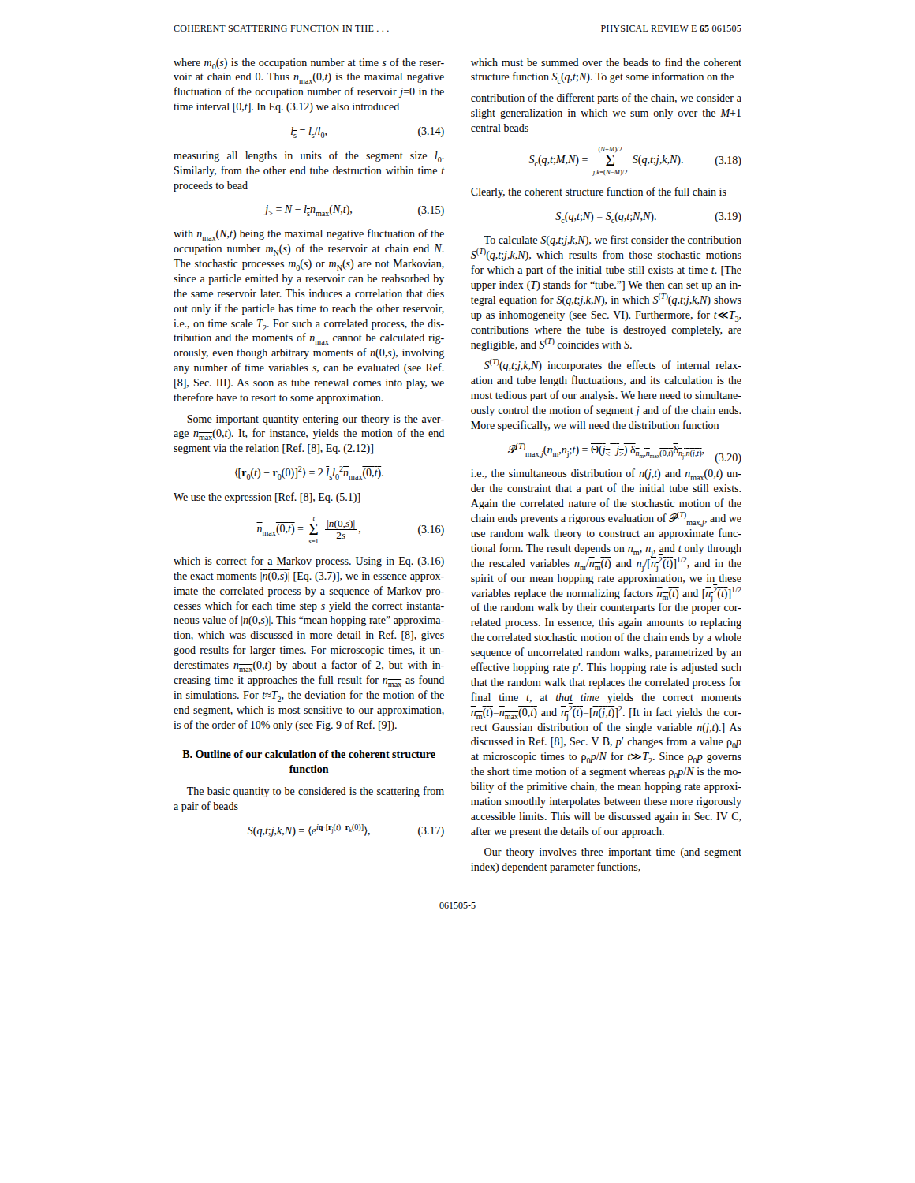Coherent scattering function in the . . .
Physical Review E 65 061505
where m0(s) is the occupation number at time s of the reservoir at chain end 0. Thus nmax(0,t) is the maximal negative fluctuation of the occupation number of reservoir j=0 in the time interval [0,t]. In Eq. (3.12) we also introduced
ls = ls/l0, (3.14)
measuring all lengths in units of the segment size l0. Similarly, from the other end tube destruction within time t proceeds to bead
j> = N − ls nmax(N,t), (3.15)
with nmax(N,t) being the maximal negative fluctuation of the occupation number mN(s) of the reservoir at chain end N. The stochastic processes m0(s) or mN(s) are not Markovian, since a particle emitted by a reservoir can be reabsorbed by the same reservoir later. This induces a correlation that dies out only if the particle has time to reach the other reservoir, i.e., on time scale T2. For such a correlated process, the distribution and the moments of nmax cannot be calculated rigorously, even though arbitrary moments of n(0,s), involving any number of time variables s, can be evaluated (see Ref. [8], Sec. III). As soon as tube renewal comes into play, we therefore have to resort to some approximation.
Some important quantity entering our theory is the average nmax(0,t). It, for instance, yields the motion of the end segment via the relation [Ref. [8], Eq. (2.12)]
⟨[r0(t) − r0(0)]2⟩ = 2 ls l02nmax(0,t).
We use the expression [Ref. [8], Eq. (5.1)]
nmax(0,t) = tΣs=1 |n(0,s)|2s, (3.16)
which is correct for a Markov process. Using in Eq. (3.16) the exact moments |n(0,s)| [Eq. (3.7)], we in essence approximate the correlated process by a sequence of Markov processes which for each time step s yield the correct instantaneous value of |n(0,s)|. This “mean hopping rate” approximation, which was discussed in more detail in Ref. [8], gives good results for larger times. For microscopic times, it underestimates nmax(0,t) by about a factor of 2, but with increasing time it approaches the full result for nmax as found in simulations. For t≈T2, the deviation for the motion of the end segment, which is most sensitive to our approximation, is of the order of 10% only (see Fig. 9 of Ref. [9]).
B. Outline of our calculation of the coherent structure function
The basic quantity to be considered is the scattering from a pair of beads
S(q,t;j,k,N) = ⟨eiq·[rj(t)−rk(0)]⟩, (3.17)
which must be summed over the beads to find the coherent structure function Sc(q,t;N). To get some information on the
contribution of the different parts of the chain, we consider a slight generalization in which we sum only over the M+1 central beads
Sc(q,t;M,N) = (N+M)/2 Σj,k=(N−M)/2 S(q,t;j,k,N). (3.18)
Clearly, the coherent structure function of the full chain is
Sc(q,t;N) = Sc(q,t;N,N). (3.19)
To calculate S(q,t;j,k,N), we first consider the contribution S(T)(q,t;j,k,N), which results from those stochastic motions for which a part of the initial tube still exists at time t. [The upper index (T) stands for “tube.”] We then can set up an integral equation for S(q,t;j,k,N), in which S(T)(q,t;j,k,N) shows up as inhomogeneity (see Sec. VI). Furthermore, for t≪T3, contributions where the tube is destroyed completely, are negligible, and S(T) coincides with S.
S(T)(q,t;j,k,N) incorporates the effects of internal relaxation and tube length fluctuations, and its calculation is the most tedious part of our analysis. We here need to simultaneously control the motion of segment j and of the chain ends. More specifically, we will need the distribution function
𝒫(T)max,j(nm,nj;t) = Θ(j<−j>) δnm,nmax(0,t)δnj,n(j,t), (3.20)
i.e., the simultaneous distribution of n(j,t) and nmax(0,t) under the constraint that a part of the initial tube still exists. Again the correlated nature of the stochastic motion of the chain ends prevents a rigorous evaluation of 𝒫(T)max,j, and we use random walk theory to construct an approximate functional form. The result depends on nm, nj, and t only through the rescaled variables nm/nm(t) and nj/[nj2(t)]1/2, and in the spirit of our mean hopping rate approximation, we in these variables replace the normalizing factors nm(t) and [nj2(t)]1/2 of the random walk by their counterparts for the proper correlated process. In essence, this again amounts to replacing the correlated stochastic motion of the chain ends by a whole sequence of uncorrelated random walks, parametrized by an effective hopping rate p′. This hopping rate is adjusted such that the random walk that replaces the correlated process for final time t, at that time yields the correct moments nm(t)=nmax(0,t) and nj2(t)=[n(j,t)]2. [It in fact yields the correct Gaussian distribution of the single variable n(j,t).] As discussed in Ref. [8], Sec. V B, p′ changes from a value ρ0p at microscopic times to ρ0p/N for t≫T2. Since ρ0p governs the short time motion of a segment whereas ρ0p/N is the mobility of the primitive chain, the mean hopping rate approximation smoothly interpolates between these more rigorously accessible limits. This will be discussed again in Sec. IV C, after we present the details of our approach.
Our theory involves three important time (and segment index) dependent parameter functions,
061505-5